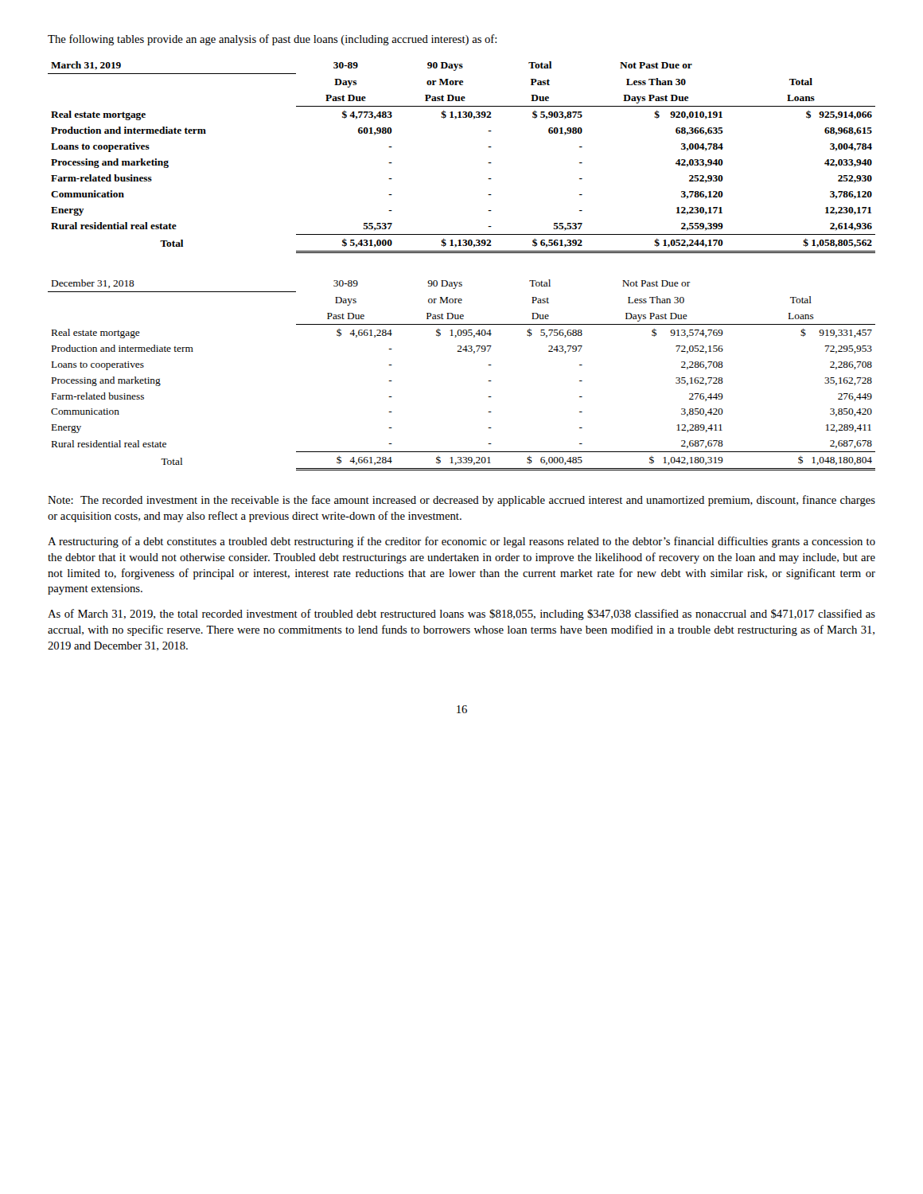The following tables provide an age analysis of past due loans (including accrued interest) as of:
| March 31, 2019 | 30-89 | 90 Days | Total | Not Past Due or | |
| | Days | or More | Past | Less Than 30 | Total |
| | Past Due | Past Due | Due | Days Past Due | Loans |
| Real estate mortgage | $ 4,773,483 | $ 1,130,392 | $ 5,903,875 | $ 920,010,191 | $ 925,914,066 |
| Production and intermediate term | 601,980 | - | 601,980 | 68,366,635 | 68,968,615 |
| Loans to cooperatives | - | - | - | 3,004,784 | 3,004,784 |
| Processing and marketing | - | - | - | 42,033,940 | 42,033,940 |
| Farm-related business | - | - | - | 252,930 | 252,930 |
| Communication | - | - | - | 3,786,120 | 3,786,120 |
| Energy | - | - | - | 12,230,171 | 12,230,171 |
| Rural residential real estate | 55,537 | - | 55,537 | 2,559,399 | 2,614,936 |
| Total | $ 5,431,000 | $ 1,130,392 | $ 6,561,392 | $ 1,052,244,170 | $ 1,058,805,562 |
| December 31, 2018 | 30-89 | 90 Days | Total | Not Past Due or | |
| | Days | or More | Past | Less Than 30 | Total |
| | Past Due | Past Due | Due | Days Past Due | Loans |
| Real estate mortgage | $ 4,661,284 | $ 1,095,404 | $ 5,756,688 | $ 913,574,769 | $ 919,331,457 |
| Production and intermediate term | - | 243,797 | 243,797 | 72,052,156 | 72,295,953 |
| Loans to cooperatives | - | - | - | 2,286,708 | 2,286,708 |
| Processing and marketing | - | - | - | 35,162,728 | 35,162,728 |
| Farm-related business | - | - | - | 276,449 | 276,449 |
| Communication | - | - | - | 3,850,420 | 3,850,420 |
| Energy | - | - | - | 12,289,411 | 12,289,411 |
| Rural residential real estate | - | - | - | 2,687,678 | 2,687,678 |
| Total | $ 4,661,284 | $ 1,339,201 | $ 6,000,485 | $ 1,042,180,319 | $ 1,048,180,804 |
Note: The recorded investment in the receivable is the face amount increased or decreased by applicable accrued interest and unamortized premium, discount, finance charges or acquisition costs, and may also reflect a previous direct write-down of the investment.
A restructuring of a debt constitutes a troubled debt restructuring if the creditor for economic or legal reasons related to the debtor’s financial difficulties grants a concession to the debtor that it would not otherwise consider. Troubled debt restructurings are undertaken in order to improve the likelihood of recovery on the loan and may include, but are not limited to, forgiveness of principal or interest, interest rate reductions that are lower than the current market rate for new debt with similar risk, or significant term or payment extensions.
As of March 31, 2019, the total recorded investment of troubled debt restructured loans was $818,055, including $347,038 classified as nonaccrual and $471,017 classified as accrual, with no specific reserve. There were no commitments to lend funds to borrowers whose loan terms have been modified in a trouble debt restructuring as of March 31, 2019 and December 31, 2018.
16